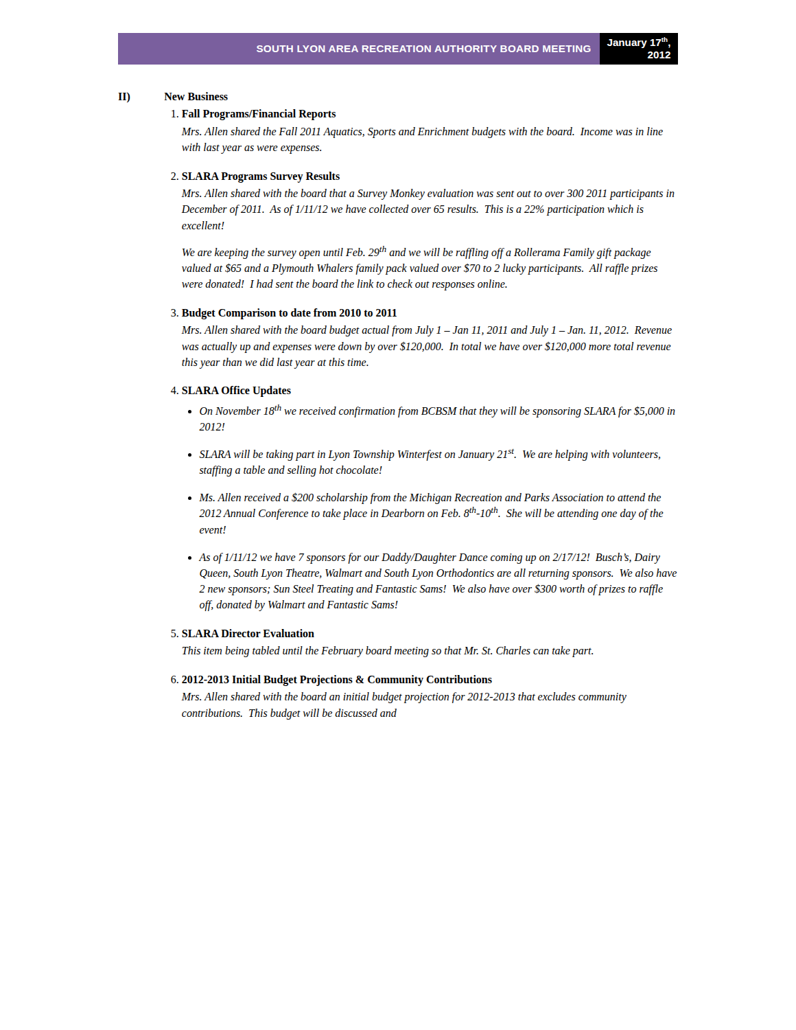South Lyon Area Recreation Authority Board Meeting
January 17th,
2012
II) New Business
Fall Programs/Financial Reports
Mrs. Allen shared the Fall 2011 Aquatics, Sports and Enrichment budgets with the board. Income was in line with last year as were expenses.
SLARA Programs Survey Results
Mrs. Allen shared with the board that a Survey Monkey evaluation was sent out to over 300 2011 participants in December of 2011. As of 1/11/12 we have collected over 65 results. This is a 22% participation which is excellent!
We are keeping the survey open until Feb. 29th and we will be raffling off a Rollerama Family gift package valued at $65 and a Plymouth Whalers family pack valued over $70 to 2 lucky participants. All raffle prizes were donated! I had sent the board the link to check out responses online.
Budget Comparison to date from 2010 to 2011
Mrs. Allen shared with the board budget actual from July 1 – Jan 11, 2011 and July 1 – Jan. 11, 2012. Revenue was actually up and expenses were down by over $120,000. In total we have over $120,000 more total revenue this year than we did last year at this time.
SLARA Office Updates
On November 18th we received confirmation from BCBSM that they will be sponsoring SLARA for $5,000 in 2012!
SLARA will be taking part in Lyon Township Winterfest on January 21st. We are helping with volunteers, staffing a table and selling hot chocolate!
Ms. Allen received a $200 scholarship from the Michigan Recreation and Parks Association to attend the 2012 Annual Conference to take place in Dearborn on Feb. 8th-10th. She will be attending one day of the event!
As of 1/11/12 we have 7 sponsors for our Daddy/Daughter Dance coming up on 2/17/12! Busch’s, Dairy Queen, South Lyon Theatre, Walmart and South Lyon Orthodontics are all returning sponsors. We also have 2 new sponsors; Sun Steel Treating and Fantastic Sams! We also have over $300 worth of prizes to raffle off, donated by Walmart and Fantastic Sams!
SLARA Director Evaluation
This item being tabled until the February board meeting so that Mr. St. Charles can take part.
2012-2013 Initial Budget Projections & Community Contributions
Mrs. Allen shared with the board an initial budget projection for 2012-2013 that excludes community contributions. This budget will be discussed and